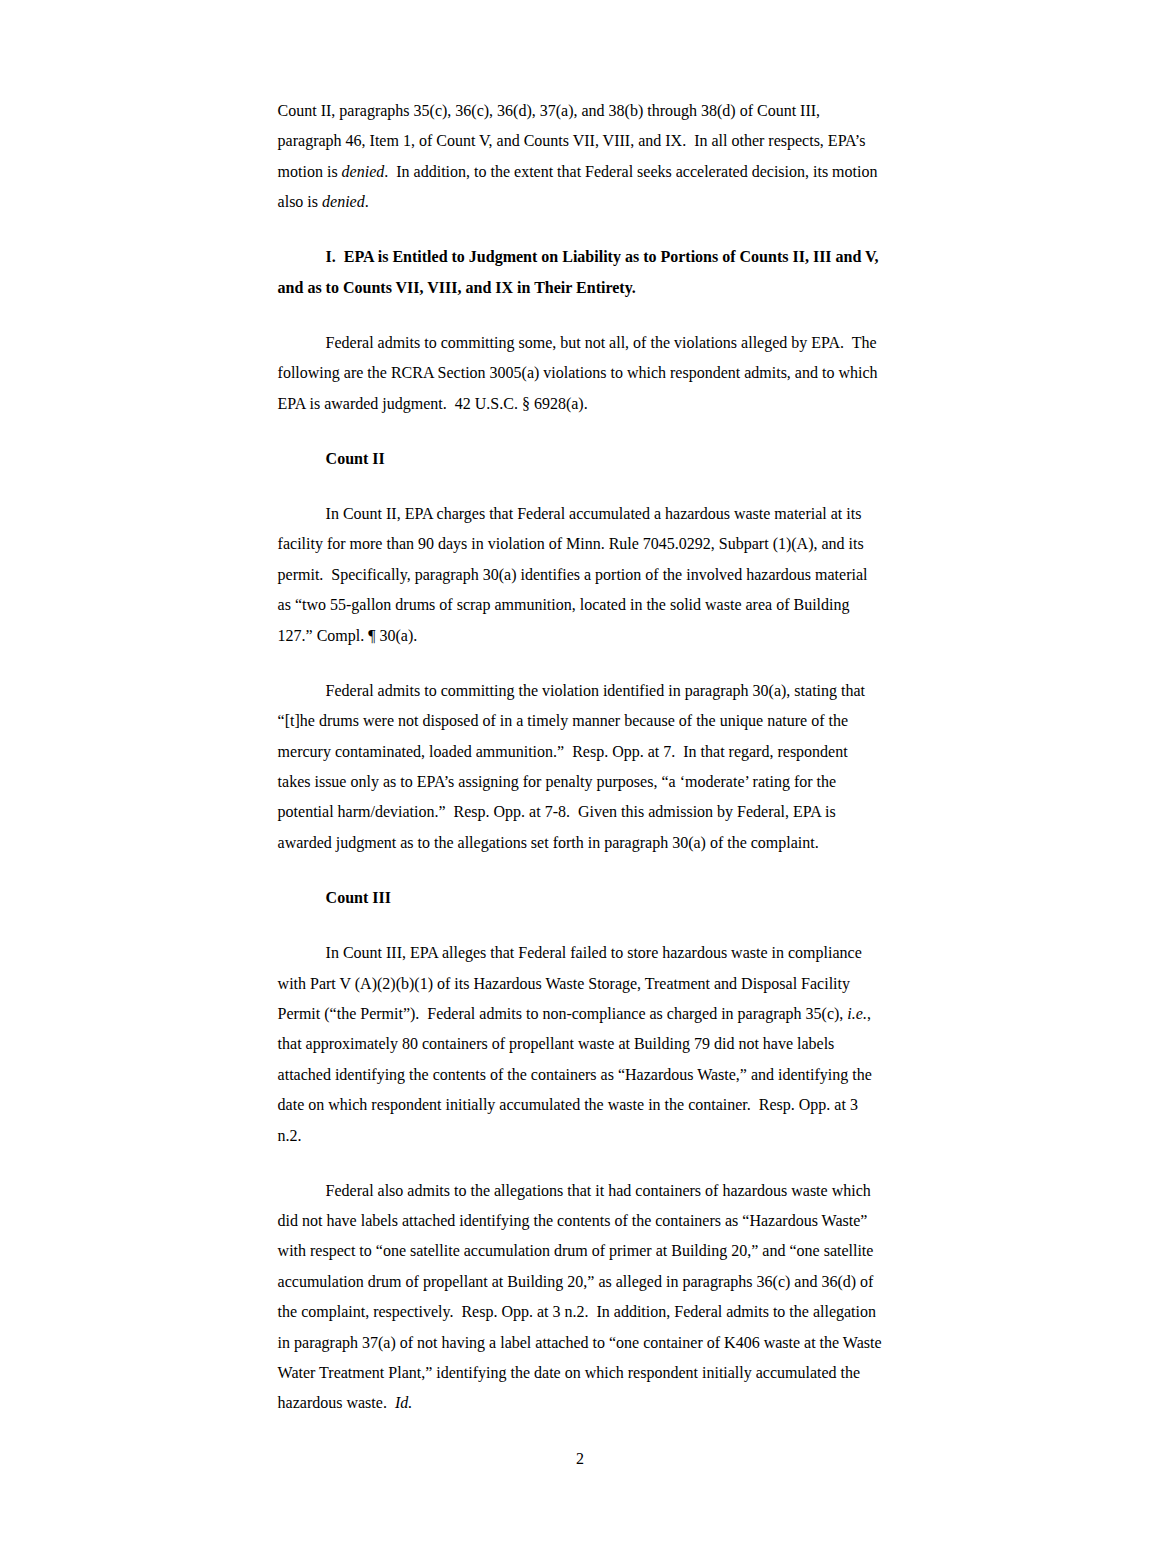Count II, paragraphs 35(c), 36(c), 36(d), 37(a), and 38(b) through 38(d) of Count III, paragraph 46, Item 1, of Count V, and Counts VII, VIII, and IX. In all other respects, EPA’s motion is denied. In addition, to the extent that Federal seeks accelerated decision, its motion also is denied.
I. EPA is Entitled to Judgment on Liability as to Portions of Counts II, III and V, and as to Counts VII, VIII, and IX in Their Entirety.
Federal admits to committing some, but not all, of the violations alleged by EPA. The following are the RCRA Section 3005(a) violations to which respondent admits, and to which EPA is awarded judgment. 42 U.S.C. § 6928(a).
Count II
In Count II, EPA charges that Federal accumulated a hazardous waste material at its facility for more than 90 days in violation of Minn. Rule 7045.0292, Subpart (1)(A), and its permit. Specifically, paragraph 30(a) identifies a portion of the involved hazardous material as “two 55-gallon drums of scrap ammunition, located in the solid waste area of Building 127.” Compl. ¶ 30(a).
Federal admits to committing the violation identified in paragraph 30(a), stating that “[t]he drums were not disposed of in a timely manner because of the unique nature of the mercury contaminated, loaded ammunition.” Resp. Opp. at 7. In that regard, respondent takes issue only as to EPA’s assigning for penalty purposes, “a ‘moderate’ rating for the potential harm/deviation.” Resp. Opp. at 7-8. Given this admission by Federal, EPA is awarded judgment as to the allegations set forth in paragraph 30(a) of the complaint.
Count III
In Count III, EPA alleges that Federal failed to store hazardous waste in compliance with Part V (A)(2)(b)(1) of its Hazardous Waste Storage, Treatment and Disposal Facility Permit (“the Permit”). Federal admits to non-compliance as charged in paragraph 35(c), i.e., that approximately 80 containers of propellant waste at Building 79 did not have labels attached identifying the contents of the containers as “Hazardous Waste,” and identifying the date on which respondent initially accumulated the waste in the container. Resp. Opp. at 3 n.2.
Federal also admits to the allegations that it had containers of hazardous waste which did not have labels attached identifying the contents of the containers as “Hazardous Waste” with respect to “one satellite accumulation drum of primer at Building 20,” and “one satellite accumulation drum of propellant at Building 20,” as alleged in paragraphs 36(c) and 36(d) of the complaint, respectively. Resp. Opp. at 3 n.2. In addition, Federal admits to the allegation in paragraph 37(a) of not having a label attached to “one container of K406 waste at the Waste Water Treatment Plant,” identifying the date on which respondent initially accumulated the hazardous waste. Id.
2